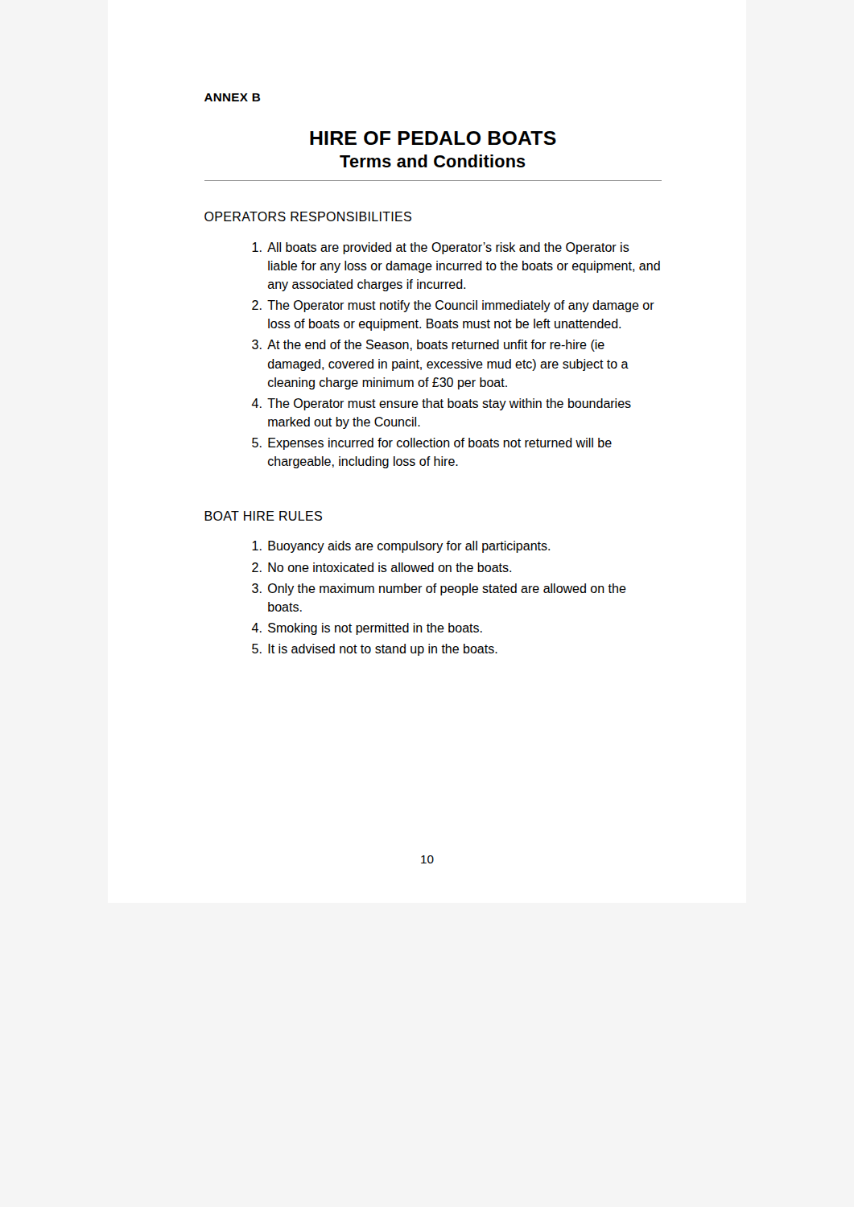ANNEX B
HIRE OF PEDALO BOATS Terms and Conditions
OPERATORS RESPONSIBILITIES
All boats are provided at the Operator’s risk and the Operator is liable for any loss or damage incurred to the boats or equipment, and any associated charges if incurred.
The Operator must notify the Council immediately of any damage or loss of boats or equipment. Boats must not be left unattended.
At the end of the Season, boats returned unfit for re-hire (ie damaged, covered in paint, excessive mud etc) are subject to a cleaning charge minimum of £30 per boat.
The Operator must ensure that boats stay within the boundaries marked out by the Council.
Expenses incurred for collection of boats not returned will be chargeable, including loss of hire.
BOAT HIRE RULES
Buoyancy aids are compulsory for all participants.
No one intoxicated is allowed on the boats.
Only the maximum number of people stated are allowed on the boats.
Smoking is not permitted in the boats.
It is advised not to stand up in the boats.
10